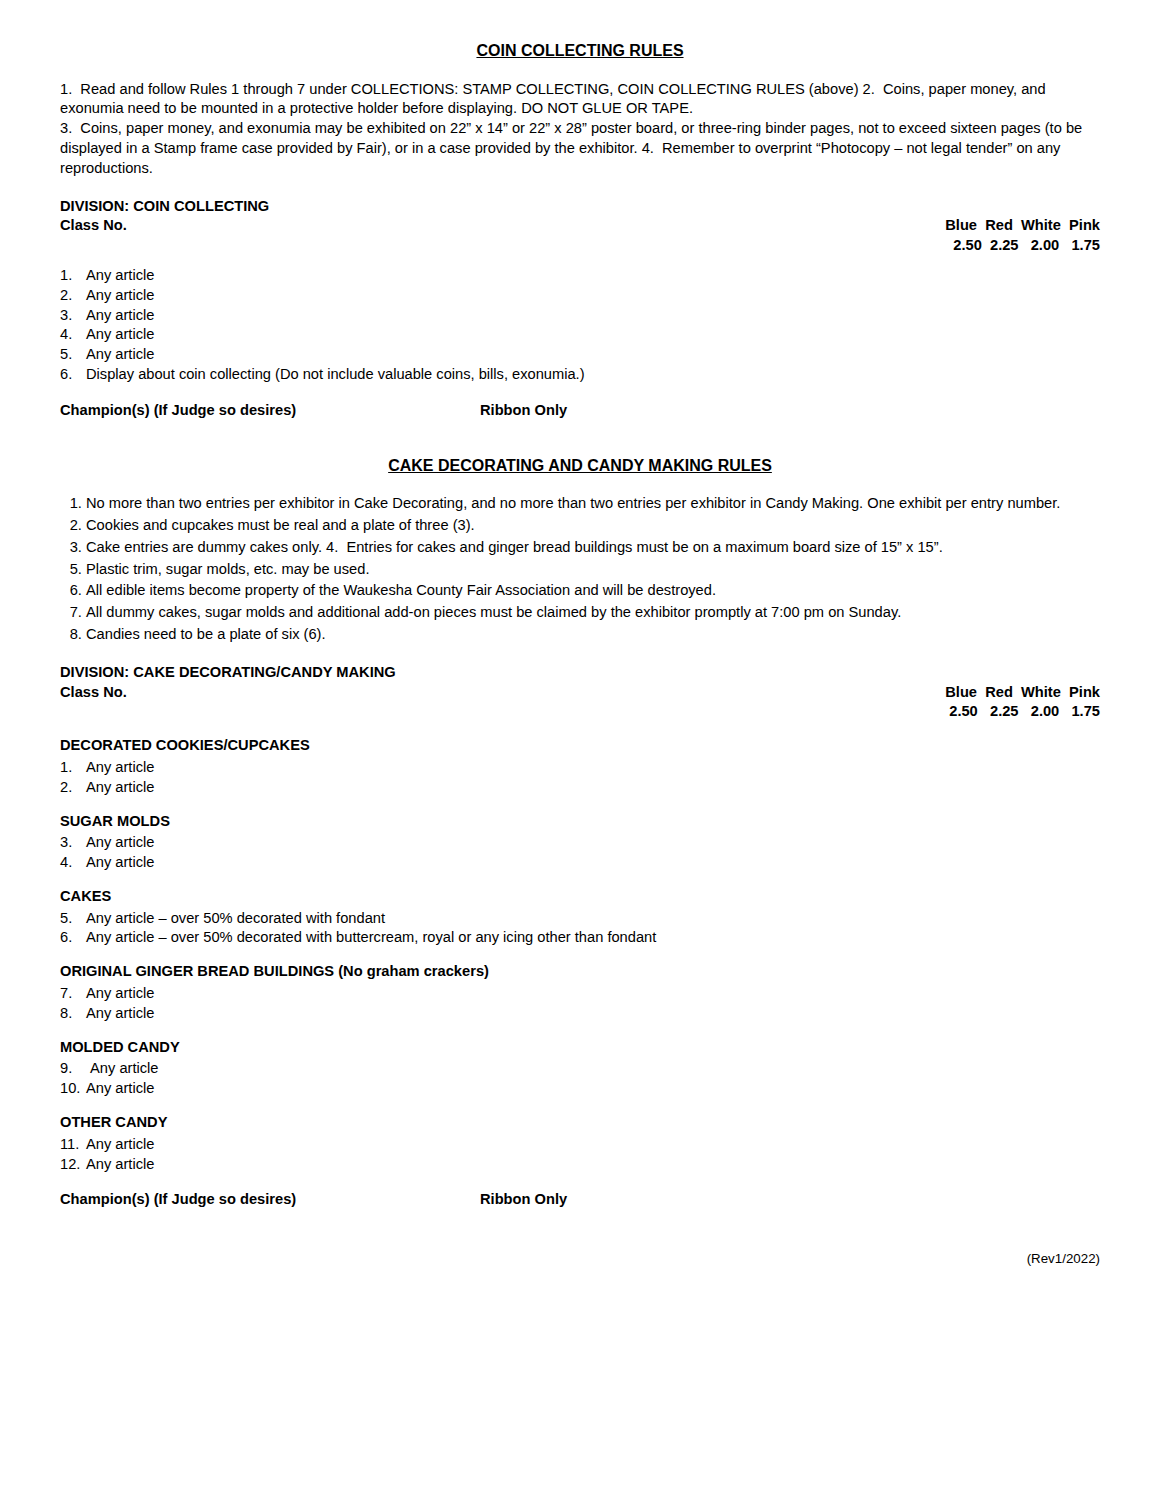COIN COLLECTING RULES
1. Read and follow Rules 1 through 7 under COLLECTIONS: STAMP COLLECTING, COIN COLLECTING RULES (above) 2. Coins, paper money, and exonumia need to be mounted in a protective holder before displaying. DO NOT GLUE OR TAPE.
3. Coins, paper money, and exonumia may be exhibited on 22” x 14” or 22” x 28” poster board, or three-ring binder pages, not to exceed sixteen pages (to be displayed in a Stamp frame case provided by Fair), or in a case provided by the exhibitor. 4. Remember to overprint “Photocopy – not legal tender” on any reproductions.
DIVISION: COIN COLLECTING
Class No. Blue Red White Pink
2.50 2.25 2.00 1.75
1. Any article
2. Any article
3. Any article
4. Any article
5. Any article
6. Display about coin collecting (Do not include valuable coins, bills, exonumia.)
Champion(s) (If Judge so desires) Ribbon Only
CAKE DECORATING AND CANDY MAKING RULES
No more than two entries per exhibitor in Cake Decorating, and no more than two entries per exhibitor in Candy Making. One exhibit per entry number.
Cookies and cupcakes must be real and a plate of three (3).
Cake entries are dummy cakes only. 4. Entries for cakes and ginger bread buildings must be on a maximum board size of 15” x 15”.
Plastic trim, sugar molds, etc. may be used.
All edible items become property of the Waukesha County Fair Association and will be destroyed.
All dummy cakes, sugar molds and additional add-on pieces must be claimed by the exhibitor promptly at 7:00 pm on Sunday.
Candies need to be a plate of six (6).
DIVISION: CAKE DECORATING/CANDY MAKING
Class No. Blue Red White Pink
2.50 2.25 2.00 1.75
DECORATED COOKIES/CUPCAKES
1. Any article
2. Any article
SUGAR MOLDS
3. Any article
4. Any article
CAKES
5. Any article – over 50% decorated with fondant
6. Any article – over 50% decorated with buttercream, royal or any icing other than fondant
ORIGINAL GINGER BREAD BUILDINGS (No graham crackers)
7. Any article
8. Any article
MOLDED CANDY
9. Any article
10. Any article
OTHER CANDY
11. Any article
12. Any article
Champion(s) (If Judge so desires) Ribbon Only
(Rev1/2022)